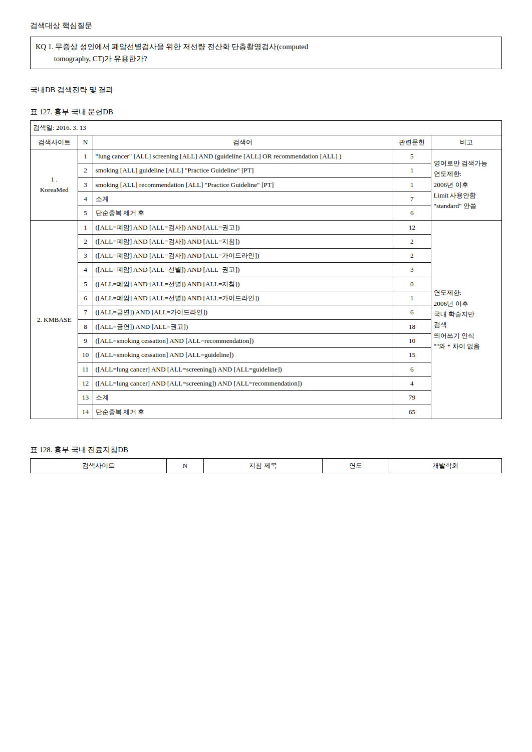검색대상 핵심질문
KQ 1. 무증상 성인에서 폐암선별검사을 위한 저선량 전산화 단층촬영검사(computed
tomography, CT)가 유용한가?
국내DB 검색전략 및 결과
표 127. 흉부 국내 문헌DB
| 검색일: 2016. 3. 13 |
| 검색사이트 | N | 검색어 | 관련문헌 | 비고 |
| 1 . KoreaMed | 1 | "lung cancer" [ALL] screening [ALL] AND (guideline [ALL] OR recommendation [ALL] ) | 5 | 영어로만 검색가능 연도제한: 2006년 이후 Limit 사용안함 "standard" 안씀 |
| 2 | smoking [ALL] guideline [ALL] "Practice Guideline" [PT] | 1 |
| 3 | smoking [ALL] recommendation [ALL] "Practice Guideline" [PT] | 1 |
| 4 | 소계 | 7 |
| 5 | 단순중복 제거 후 | 6 |
| 2. KMBASE | 1 | ([ALL=폐암] AND [ALL=검사]) AND [ALL=권고]) | 12 | 연도제한: 2006년 이후 국내 학술지만 검색 띄어쓰기 인식 ""와 * 차이 없음 |
| 2 | ([ALL=폐암] AND [ALL=검사]) AND [ALL=지침]) | 2 |
| 3 | ([ALL=폐암] AND [ALL=검사]) AND [ALL=가이드라인]) | 2 |
| 4 | ([ALL=폐암] AND [ALL=선별]) AND [ALL=권고]) | 3 |
| 5 | ([ALL=폐암] AND [ALL=선별]) AND [ALL=지침]) | 0 |
| 6 | ([ALL=폐암] AND [ALL=선별]) AND [ALL=가이드라인]) | 1 |
| 7 | ([ALL=금연]) AND [ALL=가이드라인]) | 6 |
| 8 | ([ALL=금연]) AND [ALL=권고]) | 18 |
| 9 | ([ALL=smoking cessation] AND [ALL=recommendation]) | 10 |
| 10 | ([ALL=smoking cessation] AND [ALL=guideline]) | 15 |
| 11 | ([ALL=lung cancer] AND [ALL=screening]) AND [ALL=guideline]) | 6 |
| 12 | ([ALL=lung cancer] AND [ALL=screening]) AND [ALL=recommendation]) | 4 |
| 13 | 소계 | 79 |
| 14 | 단순중복 제거 후 | 65 |
표 128. 흉부 국내 진료지침DB
| 검색사이트 | N | 지침 제목 | 연도 | 개발학회 |
| --- | --- | --- | --- | --- |